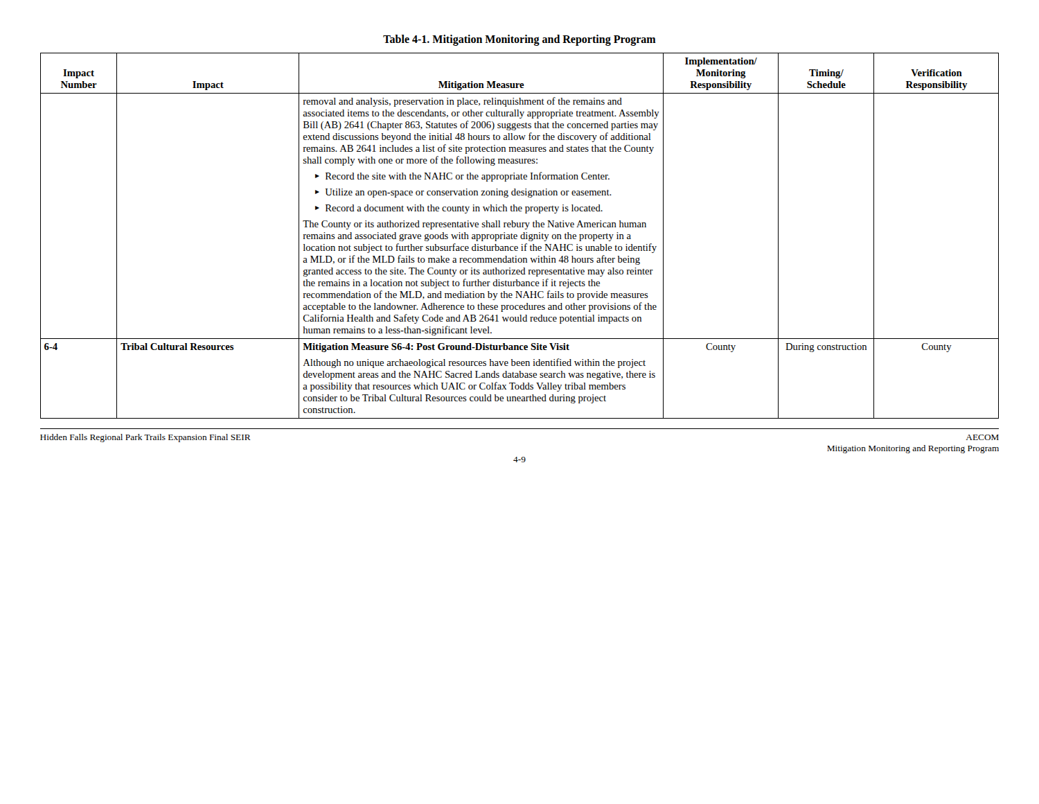Table 4-1. Mitigation Monitoring and Reporting Program
| Impact Number | Impact | Mitigation Measure | Implementation/ Monitoring Responsibility | Timing/ Schedule | Verification Responsibility |
| --- | --- | --- | --- | --- | --- |
| | | removal and analysis, preservation in place, relinquishment of the remains and associated items to the descendants, or other culturally appropriate treatment. Assembly Bill (AB) 2641 (Chapter 863, Statutes of 2006) suggests that the concerned parties may extend discussions beyond the initial 48 hours to allow for the discovery of additional remains. AB 2641 includes a list of site protection measures and states that the County shall comply with one or more of the following measures: Record the site with the NAHC or the appropriate Information Center. Utilize an open-space or conservation zoning designation or easement. Record a document with the county in which the property is located. The County or its authorized representative shall rebury the Native American human remains and associated grave goods with appropriate dignity on the property in a location not subject to further subsurface disturbance if the NAHC is unable to identify a MLD, or if the MLD fails to make a recommendation within 48 hours after being granted access to the site. The County or its authorized representative may also reinter the remains in a location not subject to further disturbance if it rejects the recommendation of the MLD, and mediation by the NAHC fails to provide measures acceptable to the landowner. Adherence to these procedures and other provisions of the California Health and Safety Code and AB 2641 would reduce potential impacts on human remains to a less-than-significant level. | | | |
| 6-4 | Tribal Cultural Resources | Mitigation Measure S6-4: Post Ground-Disturbance Site Visit Although no unique archaeological resources have been identified within the project development areas and the NAHC Sacred Lands database search was negative, there is a possibility that resources which UAIC or Colfax Todds Valley tribal members consider to be Tribal Cultural Resources could be unearthed during project construction. | County | During construction | County |
Hidden Falls Regional Park Trails Expansion Final SEIR
AECOM
Mitigation Monitoring and Reporting Program
4-9